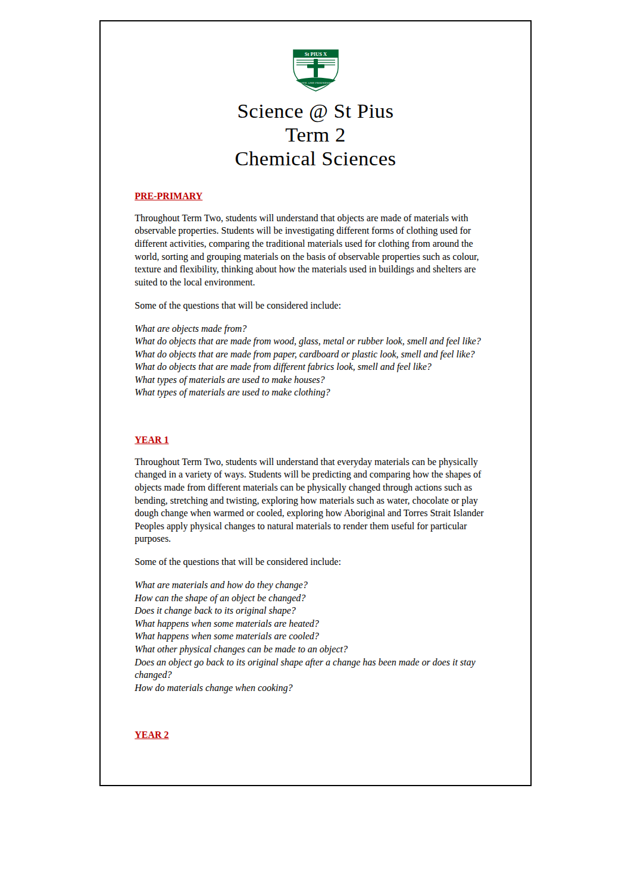Science @ St Pius
Term 2
Chemical Sciences
PRE-PRIMARY
Throughout Term Two, students will understand that objects are made of materials with observable properties. Students will be investigating different forms of clothing used for different activities, comparing the traditional materials used for clothing from around the world, sorting and grouping materials on the basis of observable properties such as colour, texture and flexibility, thinking about how the materials used in buildings and shelters are suited to the local environment.
Some of the questions that will be considered include:
What are objects made from?
What do objects that are made from wood, glass, metal or rubber look, smell and feel like?
What do objects that are made from paper, cardboard or plastic look, smell and feel like?
What do objects that are made from different fabrics look, smell and feel like?
What types of materials are used to make houses?
What types of materials are used to make clothing?
YEAR 1
Throughout Term Two, students will understand that everyday materials can be physically changed in a variety of ways. Students will be predicting and comparing how the shapes of objects made from different materials can be physically changed through actions such as bending, stretching and twisting, exploring how materials such as water, chocolate or play dough change when warmed or cooled, exploring how Aboriginal and Torres Strait Islander Peoples apply physical changes to natural materials to render them useful for particular purposes.
Some of the questions that will be considered include:
What are materials and how do they change?
How can the shape of an object be changed?
Does it change back to its original shape?
What happens when some materials are heated?
What happens when some materials are cooled?
What other physical changes can be made to an object?
Does an object go back to its original shape after a change has been made or does it stay changed?
How do materials change when cooking?
YEAR 2